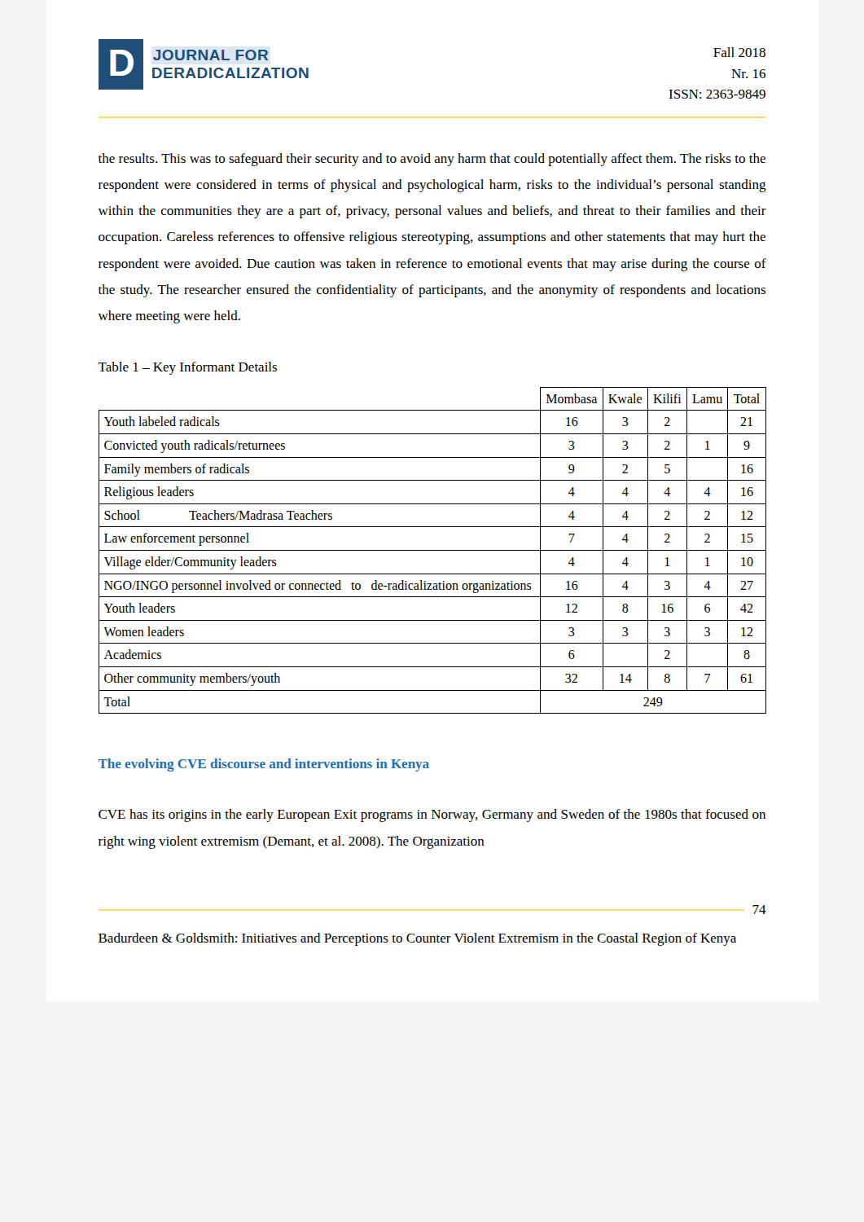D
JOURNAL FOR DERADICALIZATION
Fall 2018
Nr. 16
ISSN: 2363-9849
the results. This was to safeguard their security and to avoid any harm that could potentially affect them. The risks to the respondent were considered in terms of physical and psychological harm, risks to the individual’s personal standing within the communities they are a part of, privacy, personal values and beliefs, and threat to their families and their occupation. Careless references to offensive religious stereotyping, assumptions and other statements that may hurt the respondent were avoided. Due caution was taken in reference to emotional events that may arise during the course of the study. The researcher ensured the confidentiality of participants, and the anonymity of respondents and locations where meeting were held.
Table 1 – Key Informant Details
| | Mombasa | Kwale | Kilifi | Lamu | Total |
| --- | --- | --- | --- | --- | --- |
| Youth labeled radicals | 16 | 3 | 2 | | 21 |
| Convicted youth radicals/returnees | 3 | 3 | 2 | 1 | 9 |
| Family members of radicals | 9 | 2 | 5 | | 16 |
| Religious leaders | 4 | 4 | 4 | 4 | 16 |
| School Teachers/Madrasa Teachers | 4 | 4 | 2 | 2 | 12 |
| Law enforcement personnel | 7 | 4 | 2 | 2 | 15 |
| Village elder/Community leaders | 4 | 4 | 1 | 1 | 10 |
| NGO/INGO personnel involved or connected to de-radicalization organizations | 16 | 4 | 3 | 4 | 27 |
| Youth leaders | 12 | 8 | 16 | 6 | 42 |
| Women leaders | 3 | 3 | 3 | 3 | 12 |
| Academics | 6 | | 2 | | 8 |
| Other community members/youth | 32 | 14 | 8 | 7 | 61 |
| Total | 249 |
The evolving CVE discourse and interventions in Kenya
CVE has its origins in the early European Exit programs in Norway, Germany and Sweden of the 1980s that focused on right wing violent extremism (Demant, et al. 2008). The Organization
74
Badurdeen & Goldsmith: Initiatives and Perceptions to Counter Violent Extremism in the Coastal Region of Kenya